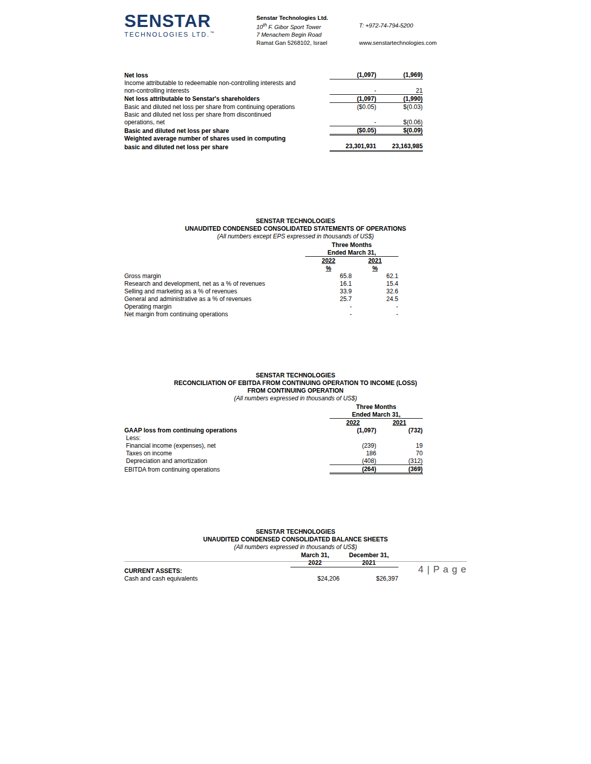SENSTAR
TECHNOLOGIES LTD.™
Senstar Technologies Ltd.
10th F. Gibor Sport Tower
T: +972-74-794-5200
7 Menachem Begin Road
Ramat Gan 5268102, Israel
www.senstartechnologies.com
| Net loss | (1,097) | (1,969) |
| Income attributable to redeemable non-controlling interests and | | |
| non-controlling interests | - | 21 |
| Net loss attributable to Senstar's shareholders | (1,097) | (1,990) |
| Basic and diluted net loss per share from continuing operations | ($0.05) | $(0.03) |
| Basic and diluted net loss per share from discontinued | | |
| operations, net | - | $(0.06) |
| Basic and diluted net loss per share | ($0.05) | $(0.09) |
| Weighted average number of shares used in computing | | |
| basic and diluted net loss per share | 23,301,931 | 23,163,985 |
SENSTAR TECHNOLOGIES
UNAUDITED CONDENSED CONSOLIDATED STATEMENTS OF OPERATIONS
(All numbers except EPS expressed in thousands of US$)
| | Three Months |
| | Ended March 31, |
| | 2022 | 2021 |
| | % | % |
| Gross margin | 65.8 | 62.1 |
| Research and development, net as a % of revenues | 16.1 | 15.4 |
| Selling and marketing as a % of revenues | 33.9 | 32.6 |
| General and administrative as a % of revenues | 25.7 | 24.5 |
| Operating margin | - | - |
| Net margin from continuing operations | - | - |
SENSTAR TECHNOLOGIES
RECONCILIATION OF EBITDA FROM CONTINUING OPERATION TO INCOME (LOSS)
FROM CONTINUING OPERATION
(All numbers expressed in thousands of US$)
| | Three Months |
| | Ended March 31, |
| | 2022 | 2021 |
| GAAP loss from continuing operations | (1,097) | (732) |
| Less: | | |
| Financial income (expenses), net | (239) | 19 |
| Taxes on income | 186 | 70 |
| Depreciation and amortization | (408) | (312) |
| EBITDA from continuing operations | (264) | (369) |
SENSTAR TECHNOLOGIES
UNAUDITED CONDENSED CONSOLIDATED BALANCE SHEETS
(All numbers expressed in thousands of US$)
| | March 31, | December 31, |
| | 2022 | 2021 |
| CURRENT ASSETS: | | |
| Cash and cash equivalents | $24,206 | $26,397 |
4 | P a g e